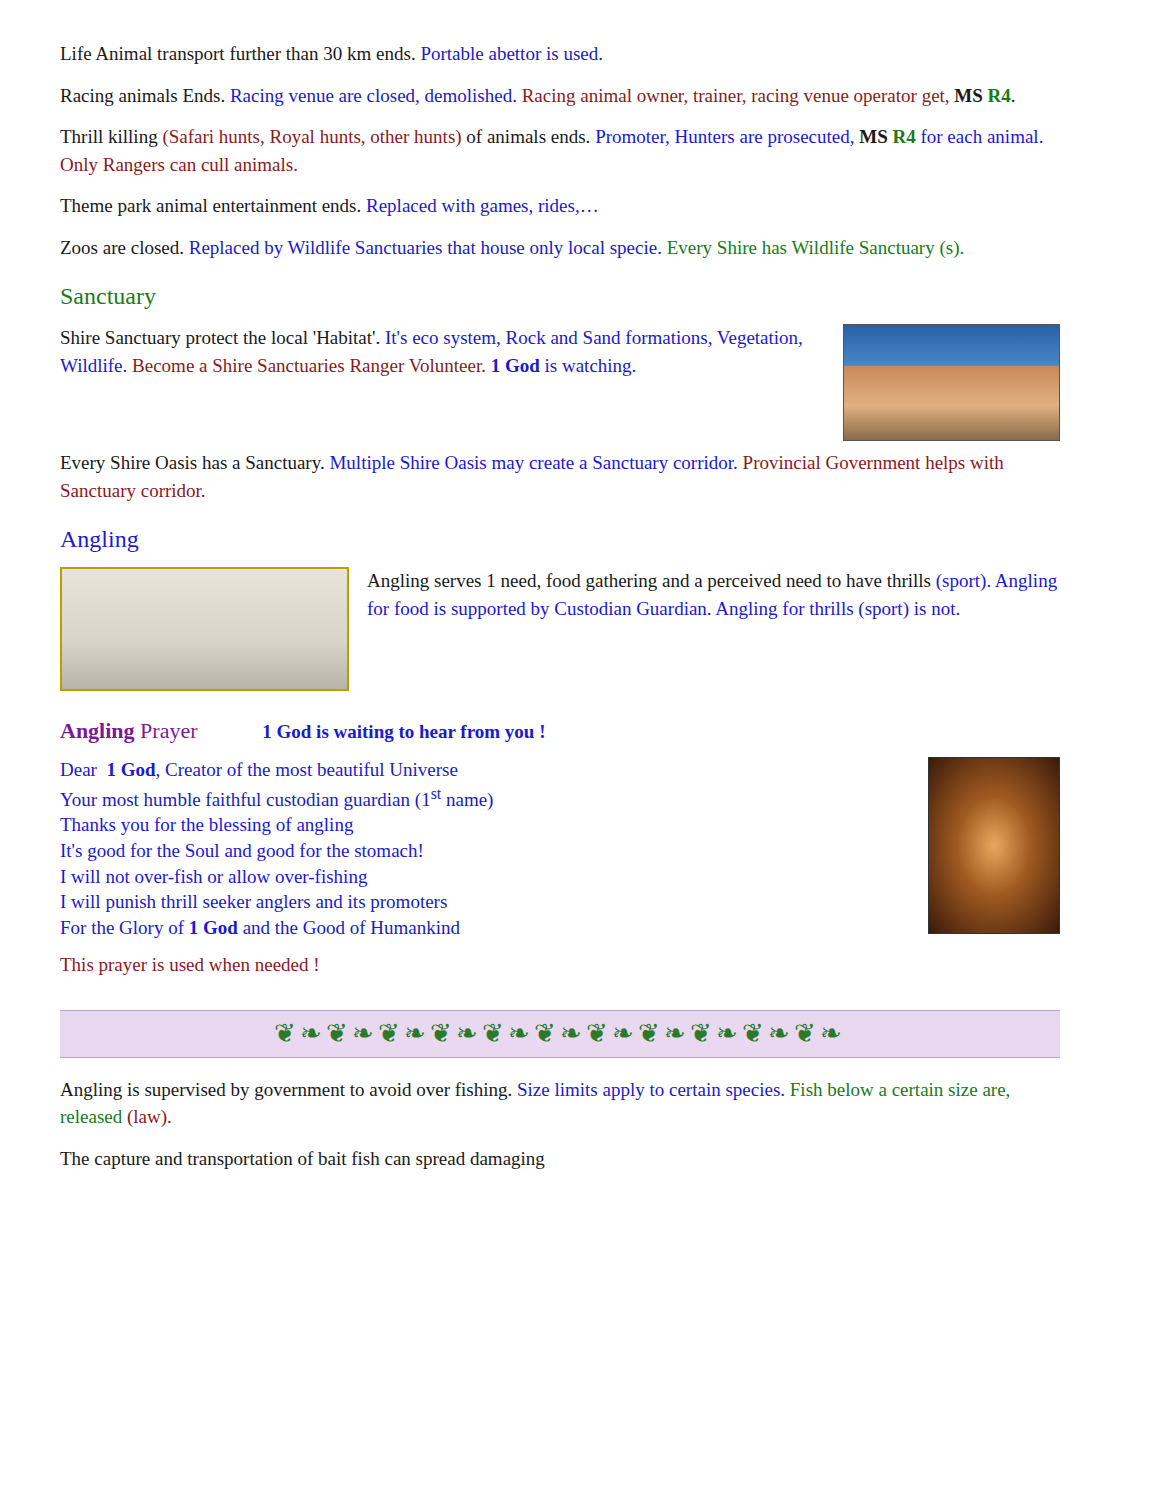Life Animal transport further than 30 km ends. Portable abettor is used.
Racing animals Ends. Racing venue are closed, demolished. Racing animal owner, trainer, racing venue operator get, MS R4.
Thrill killing (Safari hunts, Royal hunts, other hunts) of animals ends. Promoter, Hunters are prosecuted, MS R4 for each animal. Only Rangers can cull animals.
Theme park animal entertainment ends. Replaced with games, rides,…
Zoos are closed. Replaced by Wildlife Sanctuaries that house only local specie. Every Shire has Wildlife Sanctuary (s).
Sanctuary
Shire Sanctuary protect the local 'Habitat'. It's eco system, Rock and Sand formations, Vegetation, Wildlife. Become a Shire Sanctuaries Ranger Volunteer. 1 God is watching.
Every Shire Oasis has a Sanctuary. Multiple Shire Oasis may create a Sanctuary corridor. Provincial Government helps with Sanctuary corridor.
Angling
Angling serves 1 need, food gathering and a perceived need to have thrills (sport). Angling for food is supported by Custodian Guardian. Angling for thrills (sport) is not.
Angling Prayer 1 God is waiting to hear from you !
Dear 1 God, Creator of the most beautiful Universe
Your most humble faithful custodian guardian (1st name)
Thanks you for the blessing of angling
It's good for the Soul and good for the stomach!
I will not over-fish or allow over-fishing
I will punish thrill seeker anglers and its promoters
For the Glory of 1 God and the Good of Humankind
This prayer is used when needed !
❦❧❦❧❦❧❦❧❦❧❦❧❦❧❦❧❦❧❦❧❦❧
Angling is supervised by government to avoid over fishing. Size limits apply to certain species. Fish below a certain size are, released (law).
The capture and transportation of bait fish can spread damaging